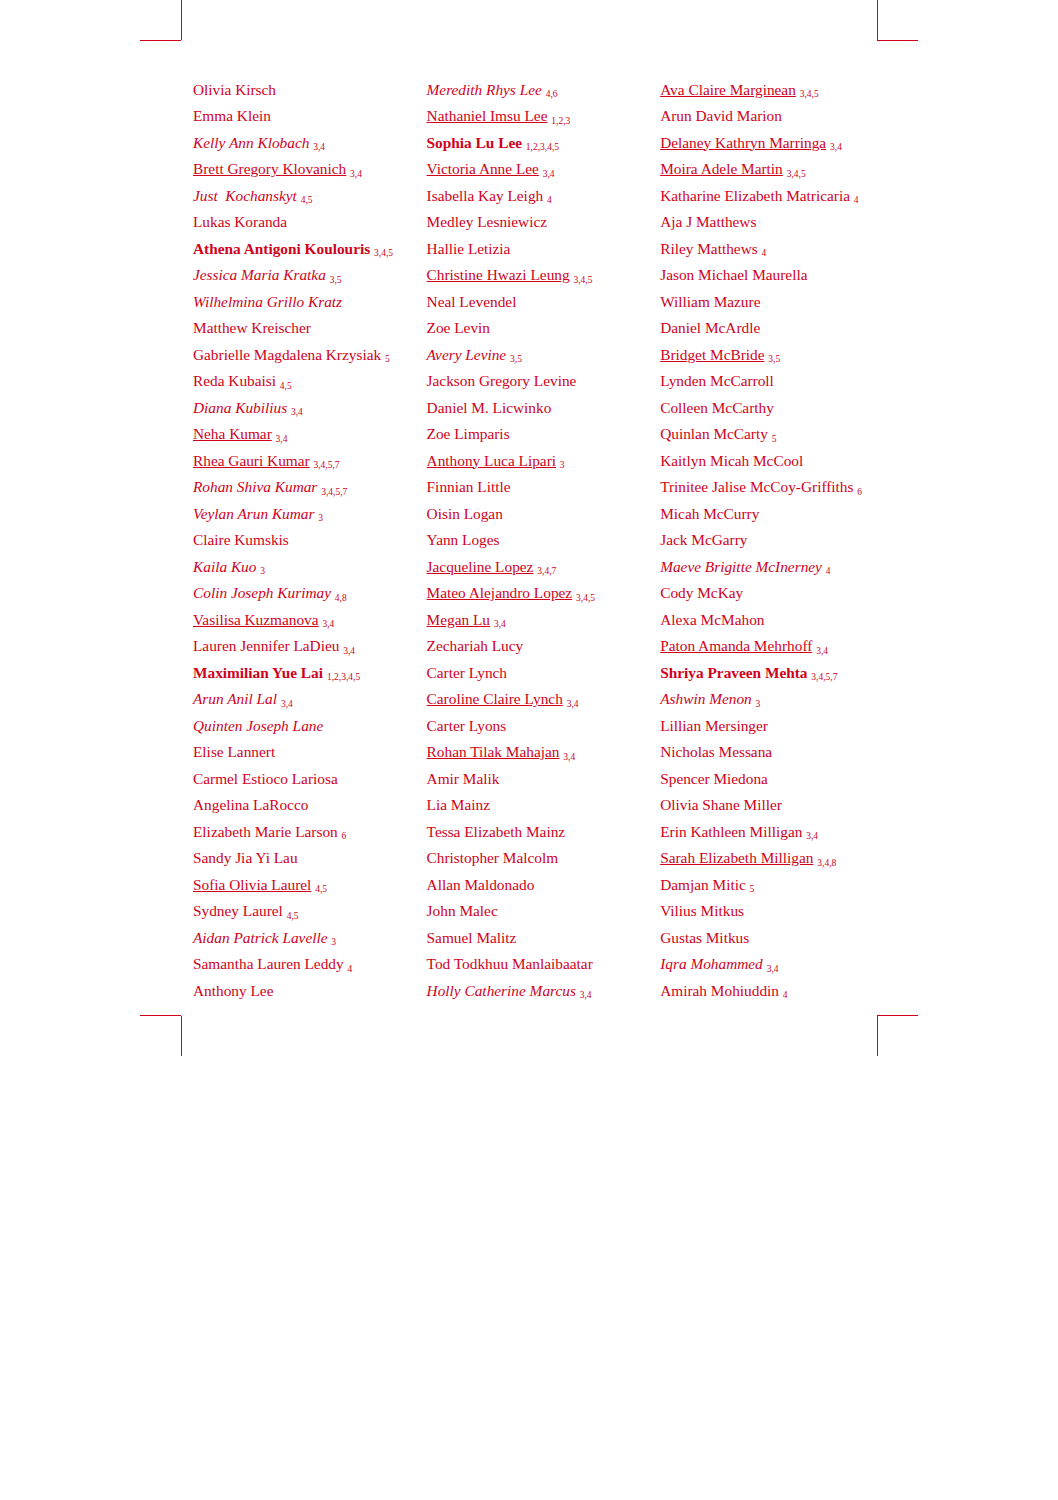Olivia Kirsch
Emma Klein
Kelly Ann Klobach 3,4
Brett Gregory Klovanich 3,4
Just Kochanskyt 4,5
Lukas Koranda
Athena Antigoni Koulouris 3,4,5
Jessica Maria Kratka 3,5
Wilhelmina Grillo Kratz
Matthew Kreischer
Gabrielle Magdalena Krzysiak 5
Reda Kubaisi 4,5
Diana Kubilius 3,4
Neha Kumar 3,4
Rhea Gauri Kumar 3,4,5,7
Rohan Shiva Kumar 3,4,5,7
Veylan Arun Kumar 3
Claire Kumskis
Kaila Kuo 3
Colin Joseph Kurimay 4,8
Vasilisa Kuzmanova 3,4
Lauren Jennifer LaDieu 3,4
Maximilian Yue Lai 1,2,3,4,5
Arun Anil Lal 3,4
Quinten Joseph Lane
Elise Lannert
Carmel Estioco Lariosa
Angelina LaRocco
Elizabeth Marie Larson 6
Sandy Jia Yi Lau
Sofia Olivia Laurel 4,5
Sydney Laurel 4,5
Aidan Patrick Lavelle 3
Samantha Lauren Leddy 4
Anthony Lee
Meredith Rhys Lee 4,6
Nathaniel Imsu Lee 1,2,3
Sophia Lu Lee 1,2,3,4,5
Victoria Anne Lee 3,4
Isabella Kay Leigh 4
Medley Lesniewicz
Hallie Letizia
Christine Hwazi Leung 3,4,5
Neal Levendel
Zoe Levin
Avery Levine 3,5
Jackson Gregory Levine
Daniel M. Licwinko
Zoe Limparis
Anthony Luca Lipari 3
Finnian Little
Oisin Logan
Yann Loges
Jacqueline Lopez 3,4,7
Mateo Alejandro Lopez 3,4,5
Megan Lu 3,4
Zechariah Lucy
Carter Lynch
Caroline Claire Lynch 3,4
Carter Lyons
Rohan Tilak Mahajan 3,4
Amir Malik
Lia Mainz
Tessa Elizabeth Mainz
Christopher Malcolm
Allan Maldonado
John Malec
Samuel Malitz
Tod Todkhuu Manlaibaatar
Holly Catherine Marcus 3,4
Ava Claire Marginean 3,4,5
Arun David Marion
Delaney Kathryn Marringa 3,4
Moira Adele Martin 3,4,5
Katharine Elizabeth Matricaria 4
Aja J Matthews
Riley Matthews 4
Jason Michael Maurella
William Mazure
Daniel McArdle
Bridget McBride 3,5
Lynden McCarroll
Colleen McCarthy
Quinlan McCarty 5
Kaitlyn Micah McCool
Trinitee Jalise McCoy-Griffiths 6
Micah McCurry
Jack McGarry
Maeve Brigitte McInerney 4
Cody McKay
Alexa McMahon
Paton Amanda Mehrhoff 3,4
Shriya Praveen Mehta 3,4,5,7
Ashwin Menon 3
Lillian Mersinger
Nicholas Messana
Spencer Miedona
Olivia Shane Miller
Erin Kathleen Milligan 3,4
Sarah Elizabeth Milligan 3,4,8
Damjan Mitic 5
Vilius Mitkus
Gustas Mitkus
Iqra Mohammed 3,4
Amirah Mohiuddin 4